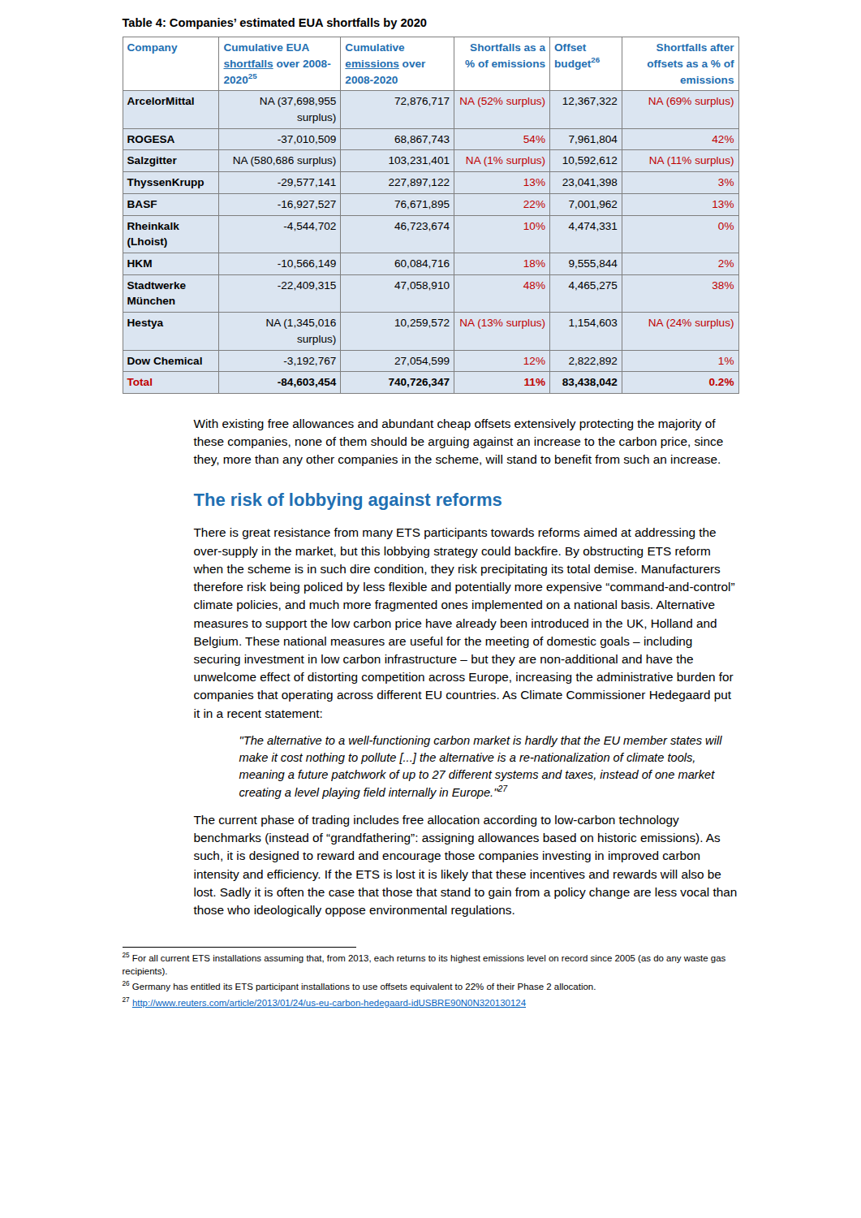Table 4: Companies’ estimated EUA shortfalls by 2020
| Company | Cumulative EUA shortfalls over 2008-2020 25 | Cumulative emissions over 2008-2020 | Shortfalls as a % of emissions | Offset budget 26 | Shortfalls after offsets as a % of emissions |
| --- | --- | --- | --- | --- | --- |
| ArcelorMittal | NA (37,698,955 surplus) | 72,876,717 | NA (52% surplus) | 12,367,322 | NA (69% surplus) |
| ROGESA | -37,010,509 | 68,867,743 | 54% | 7,961,804 | 42% |
| Salzgitter | NA (580,686 surplus) | 103,231,401 | NA (1% surplus) | 10,592,612 | NA (11% surplus) |
| ThyssenKrupp | -29,577,141 | 227,897,122 | 13% | 23,041,398 | 3% |
| BASF | -16,927,527 | 76,671,895 | 22% | 7,001,962 | 13% |
| Rheinkalk (Lhoist) | -4,544,702 | 46,723,674 | 10% | 4,474,331 | 0% |
| HKM | -10,566,149 | 60,084,716 | 18% | 9,555,844 | 2% |
| Stadtwerke München | -22,409,315 | 47,058,910 | 48% | 4,465,275 | 38% |
| Hestya | NA (1,345,016 surplus) | 10,259,572 | NA (13% surplus) | 1,154,603 | NA (24% surplus) |
| Dow Chemical | -3,192,767 | 27,054,599 | 12% | 2,822,892 | 1% |
| Total | -84,603,454 | 740,726,347 | 11% | 83,438,042 | 0.2% |
With existing free allowances and abundant cheap offsets extensively protecting the majority of these companies, none of them should be arguing against an increase to the carbon price, since they, more than any other companies in the scheme, will stand to benefit from such an increase.
The risk of lobbying against reforms
There is great resistance from many ETS participants towards reforms aimed at addressing the over-supply in the market, but this lobbying strategy could backfire. By obstructing ETS reform when the scheme is in such dire condition, they risk precipitating its total demise. Manufacturers therefore risk being policed by less flexible and potentially more expensive “command-and-control” climate policies, and much more fragmented ones implemented on a national basis. Alternative measures to support the low carbon price have already been introduced in the UK, Holland and Belgium. These national measures are useful for the meeting of domestic goals – including securing investment in low carbon infrastructure – but they are non-additional and have the unwelcome effect of distorting competition across Europe, increasing the administrative burden for companies that operating across different EU countries. As Climate Commissioner Hedegaard put it in a recent statement:
"The alternative to a well-functioning carbon market is hardly that the EU member states will make it cost nothing to pollute [...] the alternative is a re-nationalization of climate tools, meaning a future patchwork of up to 27 different systems and taxes, instead of one market creating a level playing field internally in Europe."27
The current phase of trading includes free allocation according to low-carbon technology benchmarks (instead of “grandfathering”: assigning allowances based on historic emissions). As such, it is designed to reward and encourage those companies investing in improved carbon intensity and efficiency. If the ETS is lost it is likely that these incentives and rewards will also be lost. Sadly it is often the case that those that stand to gain from a policy change are less vocal than those who ideologically oppose environmental regulations.
25 For all current ETS installations assuming that, from 2013, each returns to its highest emissions level on record since 2005 (as do any waste gas recipients).
26 Germany has entitled its ETS participant installations to use offsets equivalent to 22% of their Phase 2 allocation.
27 http://www.reuters.com/article/2013/01/24/us-eu-carbon-hedegaard-idUSBRE90N0N320130124